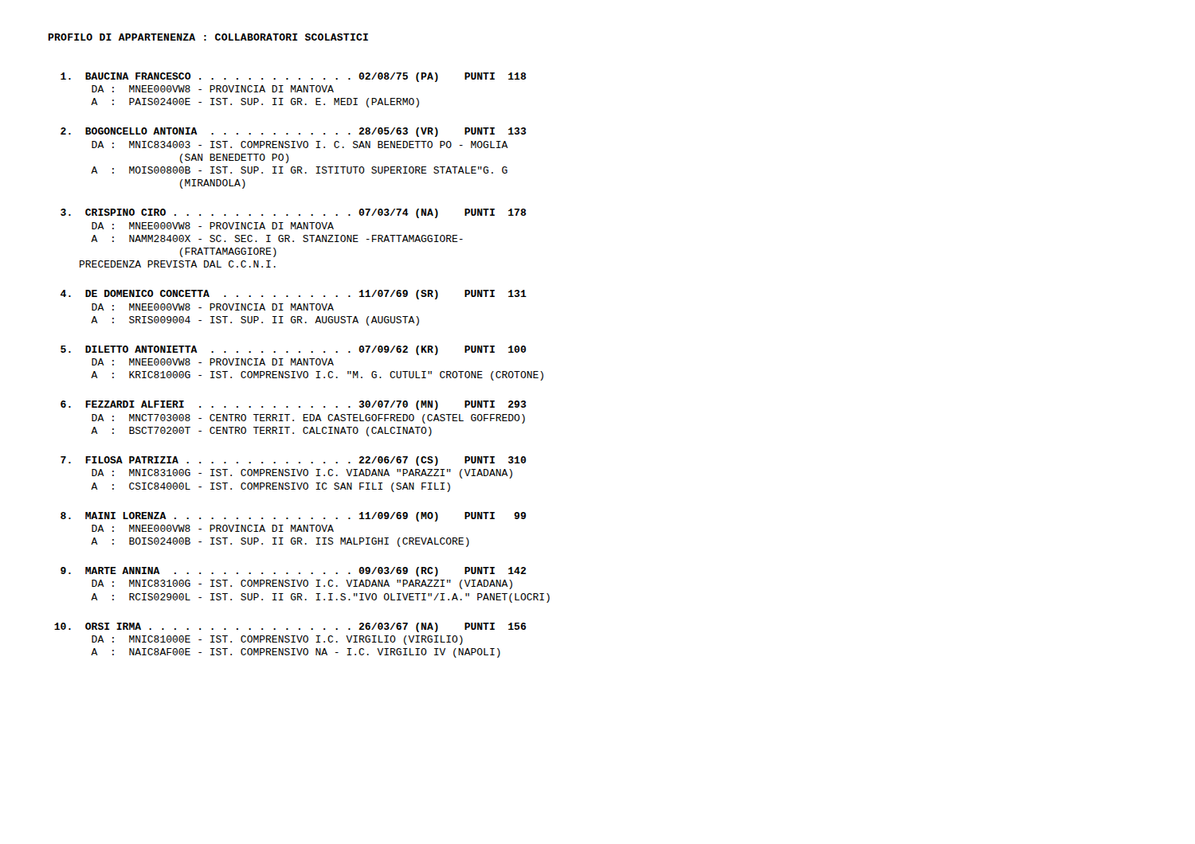PROFILO DI APPARTENENZA : COLLABORATORI SCOLASTICI
1. BAUCINA FRANCESCO . . . . . . . . . . . . . 02/08/75 (PA) PUNTI 118
DA : MNEE000VW8 - PROVINCIA DI MANTOVA
A : PAIS02400E - IST. SUP. II GR. E. MEDI (PALERMO)
2. BOGONCELLO ANTONIA . . . . . . . . . . . . 28/05/63 (VR) PUNTI 133
DA : MNIC834003 - IST. COMPRENSIVO I. C. SAN BENEDETTO PO - MOGLIA
(SAN BENEDETTO PO)
A : MOIS00800B - IST. SUP. II GR. ISTITUTO SUPERIORE STATALE"G. G
(MIRANDOLA)
3. CRISPINO CIRO . . . . . . . . . . . . . . . 07/03/74 (NA) PUNTI 178
DA : MNEE000VW8 - PROVINCIA DI MANTOVA
A : NAMM28400X - SC. SEC. I GR. STANZIONE -FRATTAMAGGIORE-
(FRATTAMAGGIORE)
PRECEDENZA PREVISTA DAL C.C.N.I.
4. DE DOMENICO CONCETTA . . . . . . . . . . . 11/07/69 (SR) PUNTI 131
DA : MNEE000VW8 - PROVINCIA DI MANTOVA
A : SRIS009004 - IST. SUP. II GR. AUGUSTA (AUGUSTA)
5. DILETTO ANTONIETTA . . . . . . . . . . . . 07/09/62 (KR) PUNTI 100
DA : MNEE000VW8 - PROVINCIA DI MANTOVA
A : KRIC81000G - IST. COMPRENSIVO I.C. "M. G. CUTULI" CROTONE (CROTONE)
6. FEZZARDI ALFIERI . . . . . . . . . . . . . 30/07/70 (MN) PUNTI 293
DA : MNCT703008 - CENTRO TERRIT. EDA CASTELGOFFREDO (CASTEL GOFFREDO)
A : BSCT70200T - CENTRO TERRIT. CALCINATO (CALCINATO)
7. FILOSA PATRIZIA . . . . . . . . . . . . . . 22/06/67 (CS) PUNTI 310
DA : MNIC83100G - IST. COMPRENSIVO I.C. VIADANA "PARAZZI" (VIADANA)
A : CSIC84000L - IST. COMPRENSIVO IC SAN FILI (SAN FILI)
8. MAINI LORENZA . . . . . . . . . . . . . . . 11/09/69 (MO) PUNTI 99
DA : MNEE000VW8 - PROVINCIA DI MANTOVA
A : BOIS02400B - IST. SUP. II GR. IIS MALPIGHI (CREVALCORE)
9. MARTE ANNINA . . . . . . . . . . . . . . . 09/03/69 (RC) PUNTI 142
DA : MNIC83100G - IST. COMPRENSIVO I.C. VIADANA "PARAZZI" (VIADANA)
A : RCIS02900L - IST. SUP. II GR. I.I.S."IVO OLIVETI"/I.A." PANET(LOCRI)
10. ORSI IRMA . . . . . . . . . . . . . . . . . 26/03/67 (NA) PUNTI 156
DA : MNIC81000E - IST. COMPRENSIVO I.C. VIRGILIO (VIRGILIO)
A : NAIC8AF00E - IST. COMPRENSIVO NA - I.C. VIRGILIO IV (NAPOLI)